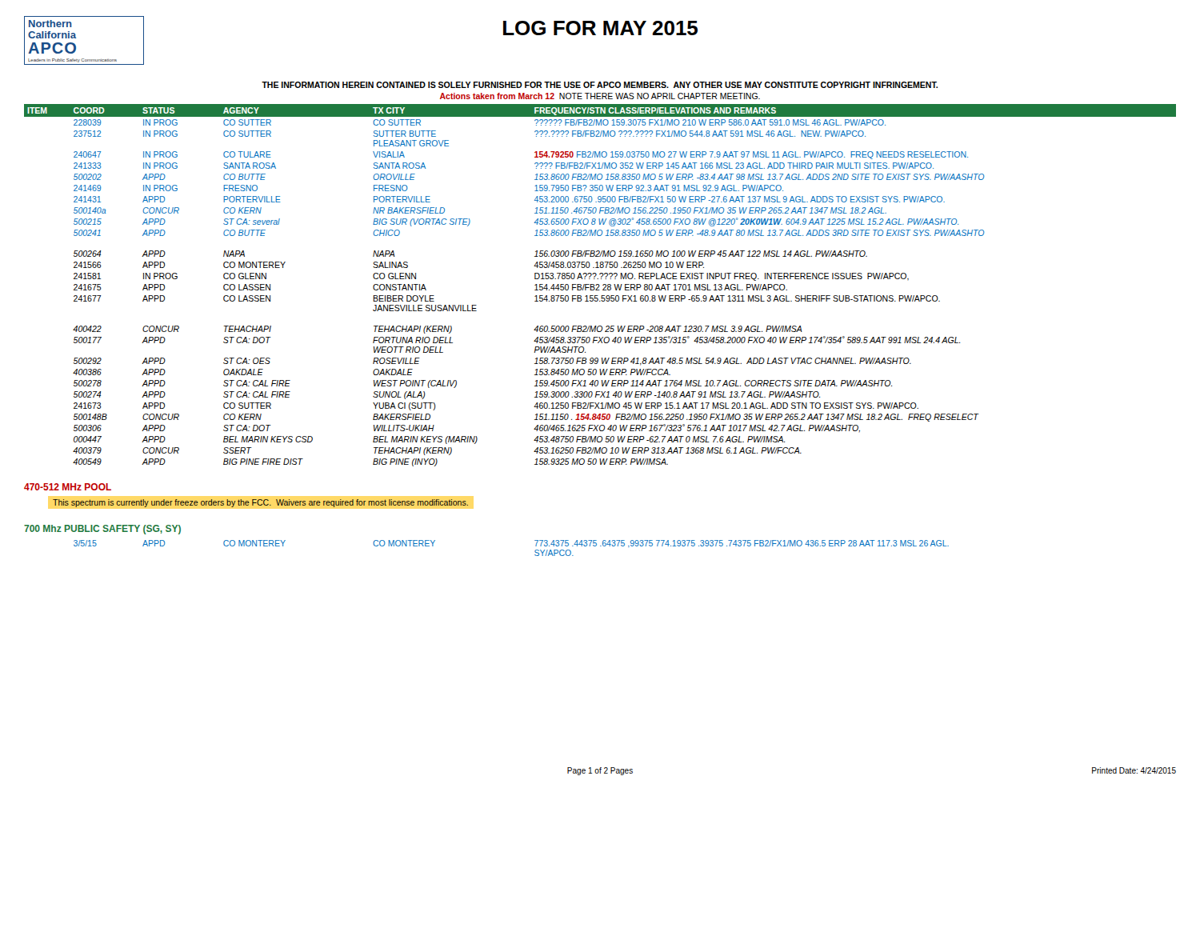Northern
California
APCO
Leaders in Public Safety Communications
LOG FOR MAY 2015
THE INFORMATION HEREIN CONTAINED IS SOLELY FURNISHED FOR THE USE OF APCO MEMBERS. ANY OTHER USE MAY CONSTITUTE COPYRIGHT INFRINGEMENT.
Actions taken from March 12 NOTE THERE WAS NO APRIL CHAPTER MEETING.
| ITEM | COORD | STATUS | AGENCY | TX CITY | FREQUENCY/STN CLASS/ERP/ELEVATIONS AND REMARKS |
| --- | --- | --- | --- | --- | --- |
| | 228039 | IN PROG | CO SUTTER | CO SUTTER | ?????? FB/FB2/MO 159.3075 FX1/MO 210 W ERP 586.0 AAT 591.0 MSL 46 AGL. PW/APCO. |
| | 237512 | IN PROG | CO SUTTER | SUTTER BUTTE PLEASANT GROVE | ???.???? FB/FB2/MO ???.???? FX1/MO 544.8 AAT 591 MSL 46 AGL. NEW. PW/APCO. |
| | 240647 | IN PROG | CO TULARE | VISALIA | 154.79250 FB2/MO 159.03750 MO 27 W ERP 7.9 AAT 97 MSL 11 AGL. PW/APCO. FREQ NEEDS RESELECTION. |
| | 241333 | IN PROG | SANTA ROSA | SANTA ROSA | ???? FB/FB2/FX1/MO 352 W ERP 145 AAT 166 MSL 23 AGL. ADD THIRD PAIR MULTI SITES. PW/APCO. |
| | 500202 | APPD | CO BUTTE | OROVILLE | 153.8600 FB2/MO 158.8350 MO 5 W ERP. -83.4 AAT 98 MSL 13.7 AGL. ADDS 2ND SITE TO EXIST SYS. PW/AASHTO |
| | 241469 | IN PROG | FRESNO | FRESNO | 159.7950 FB? 350 W ERP 92.3 AAT 91 MSL 92.9 AGL. PW/APCO. |
| | 241431 | APPD | PORTERVILLE | PORTERVILLE | 453.2000 .6750 .9500 FB/FB2/FX1 50 W ERP -27.6 AAT 137 MSL 9 AGL. ADDS TO EXSIST SYS. PW/APCO. |
| | 500140a | CONCUR | CO KERN | NR BAKERSFIELD | 151.1150 .46750 FB2/MO 156.2250 .1950 FX1/MO 35 W ERP 265.2 AAT 1347 MSL 18.2 AGL. |
| | 500215 | APPD | ST CA: several | BIG SUR (VORTAC SITE) | 453.6500 FXO 8 W @302˚ 458.6500 FXO 8W @1220˚ 20K0W1W . 604.9 AAT 1225 MSL 15.2 AGL. PW/AASHTO. |
| | 500241 | APPD | CO BUTTE | CHICO | 153.8600 FB2/MO 158.8350 MO 5 W ERP. -48.9 AAT 80 MSL 13.7 AGL. ADDS 3RD SITE TO EXIST SYS. PW/AASHTO |
| | 500264 | APPD | NAPA | NAPA | 156.0300 FB/FB2/MO 159.1650 MO 100 W ERP 45 AAT 122 MSL 14 AGL. PW/AASHTO. |
| | 241566 | APPD | CO MONTEREY | SALINAS | 453/458.03750 .18750 .26250 MO 10 W ERP. |
| | 241581 | IN PROG | CO GLENN | CO GLENN | D153.7850 A???.???? MO. REPLACE EXIST INPUT FREQ. INTERFERENCE ISSUES PW/APCO, |
| | 241675 | APPD | CO LASSEN | CONSTANTIA | 154.4450 FB/FB2 28 W ERP 80 AAT 1701 MSL 13 AGL. PW/APCO. |
| | 241677 | APPD | CO LASSEN | BEIBER DOYLE JANESVILLE SUSANVILLE | 154.8750 FB 155.5950 FX1 60.8 W ERP -65.9 AAT 1311 MSL 3 AGL. SHERIFF SUB-STATIONS. PW/APCO. |
| | 400422 | CONCUR | TEHACHAPI | TEHACHAPI (KERN) | 460.5000 FB2/MO 25 W ERP -208 AAT 1230.7 MSL 3.9 AGL. PW/IMSA |
| | 500177 | APPD | ST CA: DOT | FORTUNA RIO DELL WEOTT RIO DELL | 453/458.33750 FXO 40 W ERP 135˚/315˚ 453/458.2000 FXO 40 W ERP 174˚/354˚ 589.5 AAT 991 MSL 24.4 AGL. PW/AASHTO. |
| | 500292 | APPD | ST CA: OES | ROSEVILLE | 158.73750 FB 99 W ERP 41,8 AAT 48.5 MSL 54.9 AGL. ADD LAST VTAC CHANNEL. PW/AASHTO. |
| | 400386 | APPD | OAKDALE | OAKDALE | 153.8450 MO 50 W ERP. PW/FCCA. |
| | 500278 | APPD | ST CA: CAL FIRE | WEST POINT (CALIV) | 159.4500 FX1 40 W ERP 114 AAT 1764 MSL 10.7 AGL. CORRECTS SITE DATA. PW/AASHTO. |
| | 500274 | APPD | ST CA: CAL FIRE | SUNOL (ALA) | 159.3000 .3300 FX1 40 W ERP -140.8 AAT 91 MSL 13.7 AGL. PW/AASHTO. |
| | 241673 | APPD | CO SUTTER | YUBA CI (SUTT) | 460.1250 FB2/FX1/MO 45 W ERP 15.1 AAT 17 MSL 20.1 AGL. ADD STN TO EXSIST SYS. PW/APCO. |
| | 500148B | CONCUR | CO KERN | BAKERSFIELD | 151.1150 . 154.8450 FB2/MO 156.2250 .1950 FX1/MO 35 W ERP 265.2 AAT 1347 MSL 18.2 AGL. FREQ RESELECT |
| | 500306 | APPD | ST CA: DOT | WILLITS-UKIAH | 460/465.1625 FXO 40 W ERP 167˚/323˚ 576.1 AAT 1017 MSL 42.7 AGL. PW/AASHTO, |
| | 000447 | APPD | BEL MARIN KEYS CSD | BEL MARIN KEYS (MARIN) | 453.48750 FB/MO 50 W ERP -62.7 AAT 0 MSL 7.6 AGL. PW/IMSA. |
| | 400379 | CONCUR | SSERT | TEHACHAPI (KERN) | 453.16250 FB2/MO 10 W ERP 313.AAT 1368 MSL 6.1 AGL. PW/FCCA. |
| | 400549 | APPD | BIG PINE FIRE DIST | BIG PINE (INYO) | 158.9325 MO 50 W ERP. PW/IMSA. |
470-512 MHz POOL
This spectrum is currently under freeze orders by the FCC. Waivers are required for most license modifications.
700 Mhz PUBLIC SAFETY (SG, SY)
| | 3/5/15 | APPD | CO MONTEREY | CO MONTEREY | 773.4375 .44375 .64375 ,99375 774.19375 .39375 .74375 FB2/FX1/MO 436.5 ERP 28 AAT 117.3 MSL 26 AGL. SY/APCO. |
Page 1 of 2 Pages
Printed Date: 4/24/2015